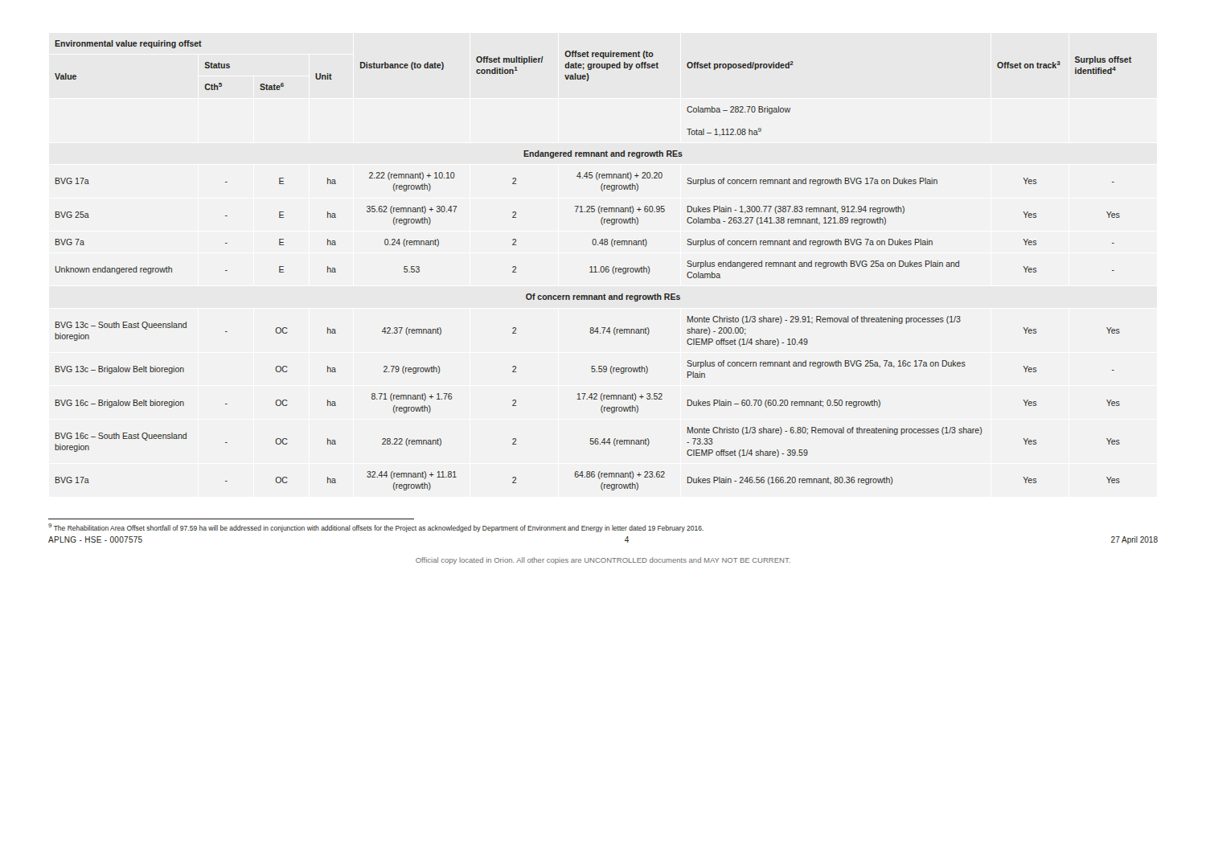| Environmental value requiring offset | Disturbance (to date) | Offset multiplier/ condition 1 | Offset requirement (to date; grouped by offset value) | Offset proposed/provided 2 | Offset on track 3 | Surplus offset identified 4 |
| --- | --- | --- | --- | --- | --- | --- |
| Value | Status | Unit |
| Cth 5 | State 6 |
| | | | | | | | Colamba – 282.70 Brigalow Total – 1,112.08 ha 9 | | |
| Endangered remnant and regrowth REs |
| BVG 17a | - | E | ha | 2.22 (remnant) + 10.10 (regrowth) | 2 | 4.45 (remnant) + 20.20 (regrowth) | Surplus of concern remnant and regrowth BVG 17a on Dukes Plain | Yes | - |
| BVG 25a | - | E | ha | 35.62 (remnant) + 30.47 (regrowth) | 2 | 71.25 (remnant) + 60.95 (regrowth) | Dukes Plain - 1,300.77 (387.83 remnant, 912.94 regrowth) Colamba - 263.27 (141.38 remnant, 121.89 regrowth) | Yes | Yes |
| BVG 7a | - | E | ha | 0.24 (remnant) | 2 | 0.48 (remnant) | Surplus of concern remnant and regrowth BVG 7a on Dukes Plain | Yes | - |
| Unknown endangered regrowth | - | E | ha | 5.53 | 2 | 11.06 (regrowth) | Surplus endangered remnant and regrowth BVG 25a on Dukes Plain and Colamba | Yes | - |
| Of concern remnant and regrowth REs |
| BVG 13c – South East Queensland bioregion | - | OC | ha | 42.37 (remnant) | 2 | 84.74 (remnant) | Monte Christo (1/3 share) - 29.91; Removal of threatening processes (1/3 share) - 200.00; CIEMP offset (1/4 share) - 10.49 | Yes | Yes |
| BVG 13c – Brigalow Belt bioregion | | OC | ha | 2.79 (regrowth) | 2 | 5.59 (regrowth) | Surplus of concern remnant and regrowth BVG 25a, 7a, 16c 17a on Dukes Plain | Yes | - |
| BVG 16c – Brigalow Belt bioregion | - | OC | ha | 8.71 (remnant) + 1.76 (regrowth) | 2 | 17.42 (remnant) + 3.52 (regrowth) | Dukes Plain – 60.70 (60.20 remnant; 0.50 regrowth) | Yes | Yes |
| BVG 16c – South East Queensland bioregion | - | OC | ha | 28.22 (remnant) | 2 | 56.44 (remnant) | Monte Christo (1/3 share) - 6.80; Removal of threatening processes (1/3 share) - 73.33 CIEMP offset (1/4 share) - 39.59 | Yes | Yes |
| BVG 17a | - | OC | ha | 32.44 (remnant) + 11.81 (regrowth) | 2 | 64.86 (remnant) + 23.62 (regrowth) | Dukes Plain - 246.56 (166.20 remnant, 80.36 regrowth) | Yes | Yes |
9 The Rehabilitation Area Offset shortfall of 97.59 ha will be addressed in conjunction with additional offsets for the Project as acknowledged by Department of Environment and Energy in letter dated 19 February 2016.
APLNG - HSE - 0007575 4 27 April 2018
Official copy located in Orion. All other copies are UNCONTROLLED documents and MAY NOT BE CURRENT.